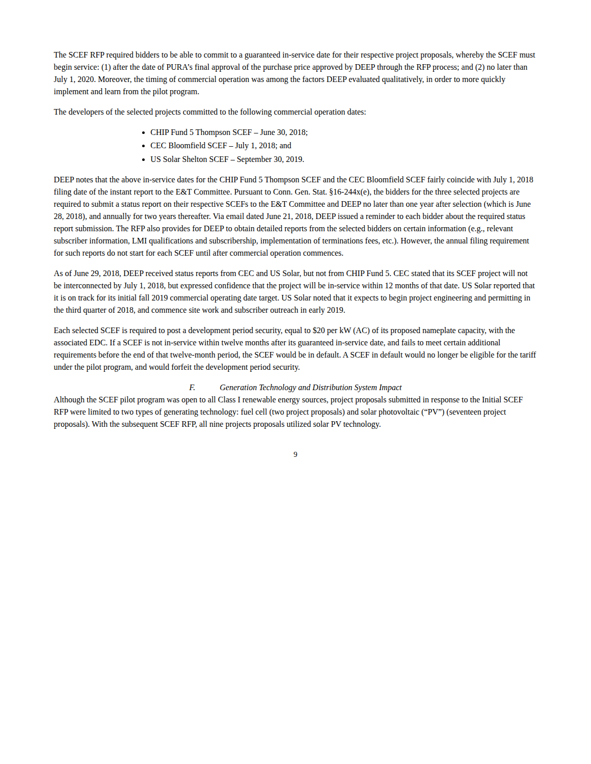The SCEF RFP required bidders to be able to commit to a guaranteed in-service date for their respective project proposals, whereby the SCEF must begin service: (1) after the date of PURA’s final approval of the purchase price approved by DEEP through the RFP process; and (2) no later than July 1, 2020. Moreover, the timing of commercial operation was among the factors DEEP evaluated qualitatively, in order to more quickly implement and learn from the pilot program.
The developers of the selected projects committed to the following commercial operation dates:
CHIP Fund 5 Thompson SCEF – June 30, 2018;
CEC Bloomfield SCEF – July 1, 2018; and
US Solar Shelton SCEF – September 30, 2019.
DEEP notes that the above in-service dates for the CHIP Fund 5 Thompson SCEF and the CEC Bloomfield SCEF fairly coincide with July 1, 2018 filing date of the instant report to the E&T Committee. Pursuant to Conn. Gen. Stat. §16-244x(e), the bidders for the three selected projects are required to submit a status report on their respective SCEFs to the E&T Committee and DEEP no later than one year after selection (which is June 28, 2018), and annually for two years thereafter. Via email dated June 21, 2018, DEEP issued a reminder to each bidder about the required status report submission. The RFP also provides for DEEP to obtain detailed reports from the selected bidders on certain information (e.g., relevant subscriber information, LMI qualifications and subscribership, implementation of terminations fees, etc.). However, the annual filing requirement for such reports do not start for each SCEF until after commercial operation commences.
As of June 29, 2018, DEEP received status reports from CEC and US Solar, but not from CHIP Fund 5. CEC stated that its SCEF project will not be interconnected by July 1, 2018, but expressed confidence that the project will be in-service within 12 months of that date. US Solar reported that it is on track for its initial fall 2019 commercial operating date target. US Solar noted that it expects to begin project engineering and permitting in the third quarter of 2018, and commence site work and subscriber outreach in early 2019.
Each selected SCEF is required to post a development period security, equal to $20 per kW (AC) of its proposed nameplate capacity, with the associated EDC. If a SCEF is not in-service within twelve months after its guaranteed in-service date, and fails to meet certain additional requirements before the end of that twelve-month period, the SCEF would be in default. A SCEF in default would no longer be eligible for the tariff under the pilot program, and would forfeit the development period security.
F.   Generation Technology and Distribution System Impact
Although the SCEF pilot program was open to all Class I renewable energy sources, project proposals submitted in response to the Initial SCEF RFP were limited to two types of generating technology: fuel cell (two project proposals) and solar photovoltaic (“PV”) (seventeen project proposals). With the subsequent SCEF RFP, all nine projects proposals utilized solar PV technology.
9